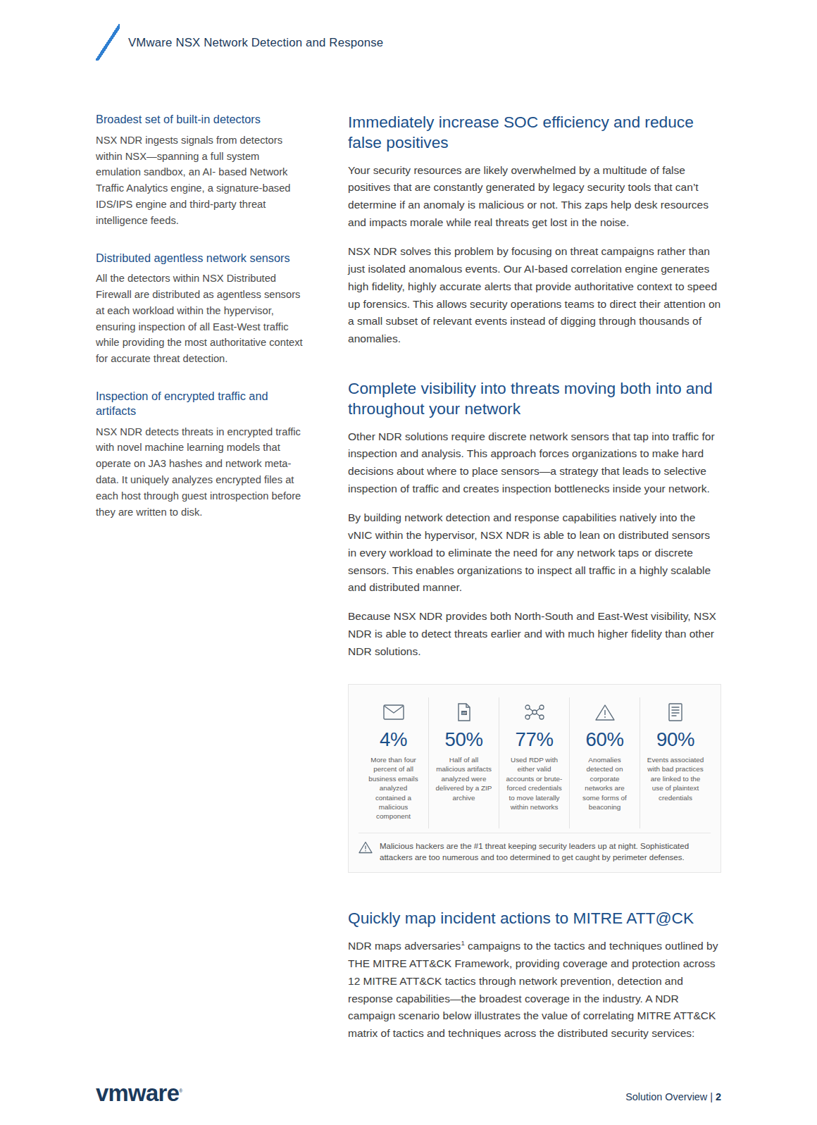VMware NSX Network Detection and Response
Broadest set of built-in detectors
NSX NDR ingests signals from detectors within NSX—spanning a full system emulation sandbox, an AI- based Network Traffic Analytics engine, a signature-based IDS/IPS engine and third-party threat intelligence feeds.
Distributed agentless network sensors
All the detectors within NSX Distributed Firewall are distributed as agentless sensors at each workload within the hypervisor, ensuring inspection of all East-West traffic while providing the most authoritative context for accurate threat detection.
Inspection of encrypted traffic and artifacts
NSX NDR detects threats in encrypted traffic with novel machine learning models that operate on JA3 hashes and network meta-data. It uniquely analyzes encrypted files at each host through guest introspection before they are written to disk.
Immediately increase SOC efficiency and reduce
false positives
Your security resources are likely overwhelmed by a multitude of false positives that are constantly generated by legacy security tools that can’t determine if an anomaly is malicious or not. This zaps help desk resources and impacts morale while real threats get lost in the noise.
NSX NDR solves this problem by focusing on threat campaigns rather than just isolated anomalous events. Our AI-based correlation engine generates high fidelity, highly accurate alerts that provide authoritative context to speed up forensics. This allows security operations teams to direct their attention on a small subset of relevant events instead of digging through thousands of anomalies.
Complete visibility into threats moving both into and throughout your network
Other NDR solutions require discrete network sensors that tap into traffic for inspection and analysis. This approach forces organizations to make hard decisions about where to place sensors—a strategy that leads to selective inspection of traffic and creates inspection bottlenecks inside your network.
By building network detection and response capabilities natively into the vNIC within the hypervisor, NSX NDR is able to lean on distributed sensors in every workload to eliminate the need for any network taps or discrete sensors. This enables organizations to inspect all traffic in a highly scalable and distributed manner.
Because NSX NDR provides both North-South and East-West visibility, NSX NDR is able to detect threats earlier and with much higher fidelity than other NDR solutions.
4%
More than four percent of all business emails analyzed contained a malicious component
ZIP
50%
Half of all malicious artifacts analyzed were delivered by a ZIP archive
77%
Used RDP with either valid accounts or brute-forced credentials to move laterally within networks
60%
Anomalies detected on corporate networks are some forms of beaconing
90%
Events associated with bad practices are linked to the use of plaintext credentials
Malicious hackers are the #1 threat keeping security leaders up at night. Sophisticated attackers are too numerous and too determined to get caught by perimeter defenses.
Quickly map incident actions to MITRE ATT@CK
NDR maps adversaries1 campaigns to the tactics and techniques outlined by THE MITRE ATT&CK Framework, providing coverage and protection across 12 MITRE ATT&CK tactics through network prevention, detection and response capabilities—the broadest coverage in the industry. A NDR campaign scenario below illustrates the value of correlating MITRE ATT&CK matrix of tactics and techniques across the distributed security services:
vmware®
Solution Overview | 2